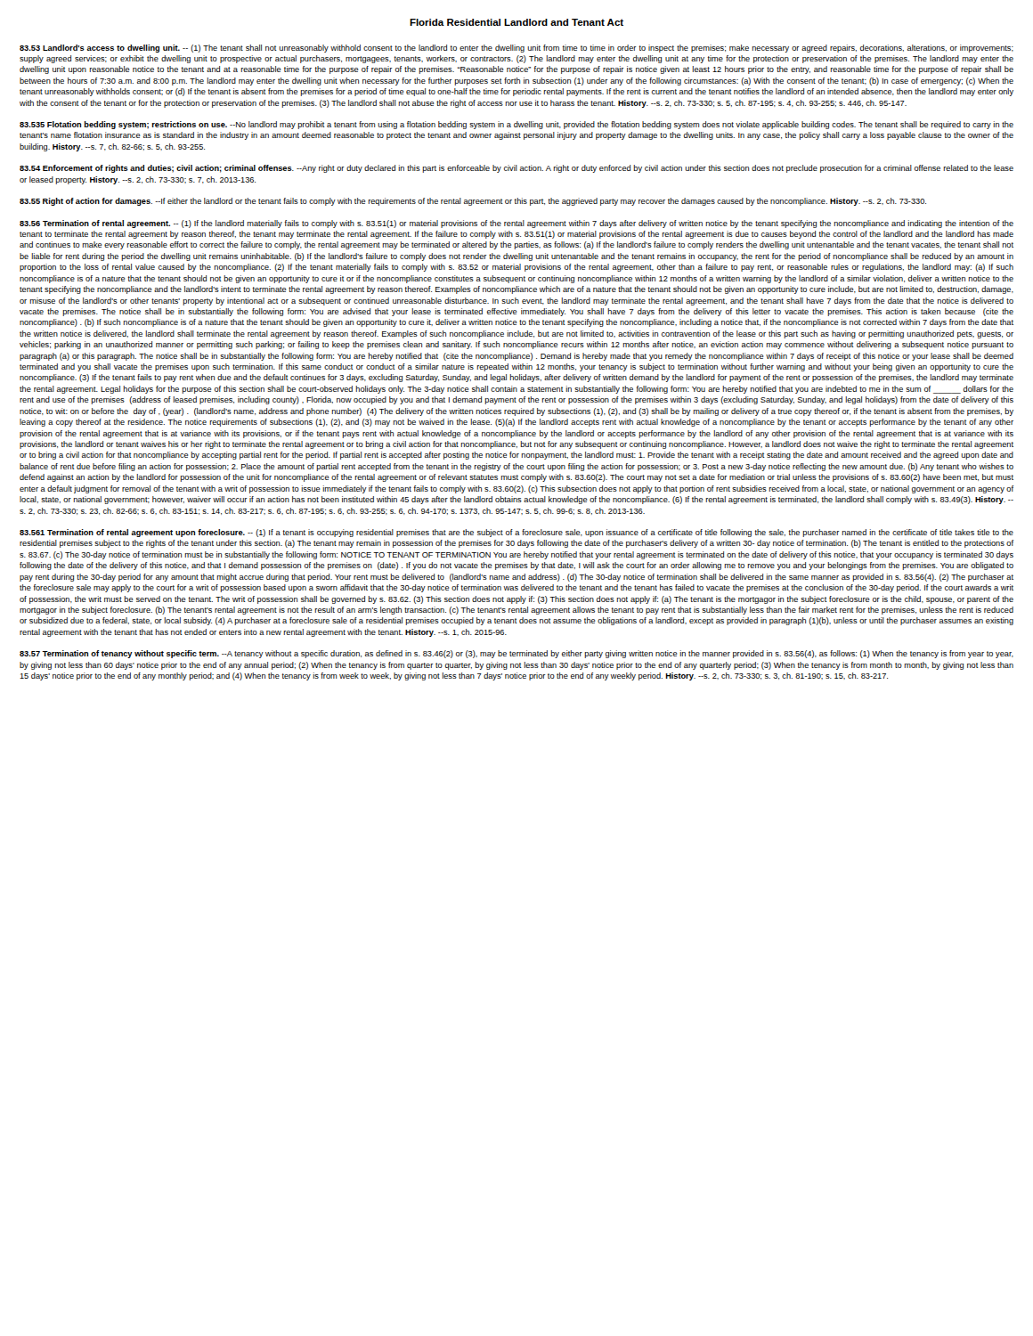Florida Residential Landlord and Tenant Act
83.53 Landlord's access to dwelling unit. -- (1) The tenant shall not unreasonably withhold consent to the landlord to enter the dwelling unit from time to time in order to inspect the premises; make necessary or agreed repairs, decorations, alterations, or improvements; supply agreed services; or exhibit the dwelling unit to prospective or actual purchasers, mortgagees, tenants, workers, or contractors. (2) The landlord may enter the dwelling unit at any time for the protection or preservation of the premises. The landlord may enter the dwelling unit upon reasonable notice to the tenant and at a reasonable time for the purpose of repair of the premises. “Reasonable notice” for the purpose of repair is notice given at least 12 hours prior to the entry, and reasonable time for the purpose of repair shall be between the hours of 7:30 a.m. and 8:00 p.m. The landlord may enter the dwelling unit when necessary for the further purposes set forth in subsection (1) under any of the following circumstances: (a) With the consent of the tenant; (b) In case of emergency; (c) When the tenant unreasonably withholds consent; or (d) If the tenant is absent from the premises for a period of time equal to one-half the time for periodic rental payments. If the rent is current and the tenant notifies the landlord of an intended absence, then the landlord may enter only with the consent of the tenant or for the protection or preservation of the premises. (3) The landlord shall not abuse the right of access nor use it to harass the tenant. History. --s. 2, ch. 73-330; s. 5, ch. 87-195; s. 4, ch. 93-255; s. 446, ch. 95-147.
83.535 Flotation bedding system; restrictions on use. --No landlord may prohibit a tenant from using a flotation bedding system in a dwelling unit, provided the flotation bedding system does not violate applicable building codes. The tenant shall be required to carry in the tenant's name flotation insurance as is standard in the industry in an amount deemed reasonable to protect the tenant and owner against personal injury and property damage to the dwelling units. In any case, the policy shall carry a loss payable clause to the owner of the building. History. --s. 7, ch. 82-66; s. 5, ch. 93-255.
83.54 Enforcement of rights and duties; civil action; criminal offenses. --Any right or duty declared in this part is enforceable by civil action. A right or duty enforced by civil action under this section does not preclude prosecution for a criminal offense related to the lease or leased property. History. --s. 2, ch. 73-330; s. 7, ch. 2013-136.
83.55 Right of action for damages. --If either the landlord or the tenant fails to comply with the requirements of the rental agreement or this part, the aggrieved party may recover the damages caused by the noncompliance. History. --s. 2, ch. 73-330.
83.56 Termination of rental agreement. -- (1) If the landlord materially fails to comply with s. 83.51(1) or material provisions of the rental agreement within 7 days after delivery of written notice by the tenant specifying the noncompliance and indicating the intention of the tenant to terminate the rental agreement by reason thereof, the tenant may terminate the rental agreement. If the failure to comply with s. 83.51(1) or material provisions of the rental agreement is due to causes beyond the control of the landlord and the landlord has made and continues to make every reasonable effort to correct the failure to comply, the rental agreement may be terminated or altered by the parties, as follows: (a) If the landlord's failure to comply renders the dwelling unit untenantable and the tenant vacates, the tenant shall not be liable for rent during the period the dwelling unit remains uninhabitable. (b) If the landlord's failure to comply does not render the dwelling unit untenantable and the tenant remains in occupancy, the rent for the period of noncompliance shall be reduced by an amount in proportion to the loss of rental value caused by the noncompliance. (2) If the tenant materially fails to comply with s. 83.52 or material provisions of the rental agreement, other than a failure to pay rent, or reasonable rules or regulations, the landlord may: (a) If such noncompliance is of a nature that the tenant should not be given an opportunity to cure it or if the noncompliance constitutes a subsequent or continuing noncompliance within 12 months of a written warning by the landlord of a similar violation, deliver a written notice to the tenant specifying the noncompliance and the landlord's intent to terminate the rental agreement by reason thereof. Examples of noncompliance which are of a nature that the tenant should not be given an opportunity to cure include, but are not limited to, destruction, damage, or misuse of the landlord's or other tenants' property by intentional act or a subsequent or continued unreasonable disturbance. In such event, the landlord may terminate the rental agreement, and the tenant shall have 7 days from the date that the notice is delivered to vacate the premises. The notice shall be in substantially the following form: You are advised that your lease is terminated effective immediately. You shall have 7 days from the delivery of this letter to vacate the premises. This action is taken because (cite the noncompliance) . (b) If such noncompliance is of a nature that the tenant should be given an opportunity to cure it, deliver a written notice to the tenant specifying the noncompliance, including a notice that, if the noncompliance is not corrected within 7 days from the date that the written notice is delivered, the landlord shall terminate the rental agreement by reason thereof. Examples of such noncompliance include, but are not limited to, activities in contravention of the lease or this part such as having or permitting unauthorized pets, guests, or vehicles; parking in an unauthorized manner or permitting such parking; or failing to keep the premises clean and sanitary. If such noncompliance recurs within 12 months after notice, an eviction action may commence without delivering a subsequent notice pursuant to paragraph (a) or this paragraph. The notice shall be in substantially the following form: You are hereby notified that (cite the noncompliance) . Demand is hereby made that you remedy the noncompliance within 7 days of receipt of this notice or your lease shall be deemed terminated and you shall vacate the premises upon such termination. If this same conduct or conduct of a similar nature is repeated within 12 months, your tenancy is subject to termination without further warning and without your being given an opportunity to cure the noncompliance. (3) If the tenant fails to pay rent when due and the default continues for 3 days, excluding Saturday, Sunday, and legal holidays, after delivery of written demand by the landlord for payment of the rent or possession of the premises, the landlord may terminate the rental agreement. Legal holidays for the purpose of this section shall be court-observed holidays only. The 3-day notice shall contain a statement in substantially the following form: You are hereby notified that you are indebted to me in the sum of ______ dollars for the rent and use of the premises (address of leased premises, including county) , Florida, now occupied by you and that I demand payment of the rent or possession of the premises within 3 days (excluding Saturday, Sunday, and legal holidays) from the date of delivery of this notice, to wit: on or before the day of , (year) . (landlord's name, address and phone number) (4) The delivery of the written notices required by subsections (1), (2), and (3) shall be by mailing or delivery of a true copy thereof or, if the tenant is absent from the premises, by leaving a copy thereof at the residence. The notice requirements of subsections (1), (2), and (3) may not be waived in the lease. (5)(a) If the landlord accepts rent with actual knowledge of a noncompliance by the tenant or accepts performance by the tenant of any other provision of the rental agreement that is at variance with its provisions, or if the tenant pays rent with actual knowledge of a noncompliance by the landlord or accepts performance by the landlord of any other provision of the rental agreement that is at variance with its provisions, the landlord or tenant waives his or her right to terminate the rental agreement or to bring a civil action for that noncompliance, but not for any subsequent or continuing noncompliance. However, a landlord does not waive the right to terminate the rental agreement or to bring a civil action for that noncompliance by accepting partial rent for the period. If partial rent is accepted after posting the notice for nonpayment, the landlord must: 1. Provide the tenant with a receipt stating the date and amount received and the agreed upon date and balance of rent due before filing an action for possession; 2. Place the amount of partial rent accepted from the tenant in the registry of the court upon filing the action for possession; or 3. Post a new 3-day notice reflecting the new amount due. (b) Any tenant who wishes to defend against an action by the landlord for possession of the unit for noncompliance of the rental agreement or of relevant statutes must comply with s. 83.60(2). The court may not set a date for mediation or trial unless the provisions of s. 83.60(2) have been met, but must enter a default judgment for removal of the tenant with a writ of possession to issue immediately if the tenant fails to comply with s. 83.60(2). (c) This subsection does not apply to that portion of rent subsidies received from a local, state, or national government or an agency of local, state, or national government; however, waiver will occur if an action has not been instituted within 45 days after the landlord obtains actual knowledge of the noncompliance. (6) If the rental agreement is terminated, the landlord shall comply with s. 83.49(3). History. --s. 2, ch. 73-330; s. 23, ch. 82-66; s. 6, ch. 83-151; s. 14, ch. 83-217; s. 6, ch. 87-195; s. 6, ch. 93-255; s. 6, ch. 94-170; s. 1373, ch. 95-147; s. 5, ch. 99-6; s. 8, ch. 2013-136.
83.561 Termination of rental agreement upon foreclosure. -- (1) If a tenant is occupying residential premises that are the subject of a foreclosure sale, upon issuance of a certificate of title following the sale, the purchaser named in the certificate of title takes title to the residential premises subject to the rights of the tenant under this section. (a) The tenant may remain in possession of the premises for 30 days following the date of the purchaser's delivery of a written 30- day notice of termination. (b) The tenant is entitled to the protections of s. 83.67. (c) The 30-day notice of termination must be in substantially the following form: NOTICE TO TENANT OF TERMINATION You are hereby notified that your rental agreement is terminated on the date of delivery of this notice, that your occupancy is terminated 30 days following the date of the delivery of this notice, and that I demand possession of the premises on (date) . If you do not vacate the premises by that date, I will ask the court for an order allowing me to remove you and your belongings from the premises. You are obligated to pay rent during the 30-day period for any amount that might accrue during that period. Your rent must be delivered to (landlord's name and address) . (d) The 30-day notice of termination shall be delivered in the same manner as provided in s. 83.56(4). (2) The purchaser at the foreclosure sale may apply to the court for a writ of possession based upon a sworn affidavit that the 30-day notice of termination was delivered to the tenant and the tenant has failed to vacate the premises at the conclusion of the 30-day period. If the court awards a writ of possession, the writ must be served on the tenant. The writ of possession shall be governed by s. 83.62. (3) This section does not apply if: (3) This section does not apply if: (a) The tenant is the mortgagor in the subject foreclosure or is the child, spouse, or parent of the mortgagor in the subject foreclosure. (b) The tenant's rental agreement is not the result of an arm's length transaction. (c) The tenant's rental agreement allows the tenant to pay rent that is substantially less than the fair market rent for the premises, unless the rent is reduced or subsidized due to a federal, state, or local subsidy. (4) A purchaser at a foreclosure sale of a residential premises occupied by a tenant does not assume the obligations of a landlord, except as provided in paragraph (1)(b), unless or until the purchaser assumes an existing rental agreement with the tenant that has not ended or enters into a new rental agreement with the tenant. History. --s. 1, ch. 2015-96.
83.57 Termination of tenancy without specific term. --A tenancy without a specific duration, as defined in s. 83.46(2) or (3), may be terminated by either party giving written notice in the manner provided in s. 83.56(4), as follows: (1) When the tenancy is from year to year, by giving not less than 60 days' notice prior to the end of any annual period; (2) When the tenancy is from quarter to quarter, by giving not less than 30 days' notice prior to the end of any quarterly period; (3) When the tenancy is from month to month, by giving not less than 15 days' notice prior to the end of any monthly period; and (4) When the tenancy is from week to week, by giving not less than 7 days' notice prior to the end of any weekly period. History. --s. 2, ch. 73-330; s. 3, ch. 81-190; s. 15, ch. 83-217.